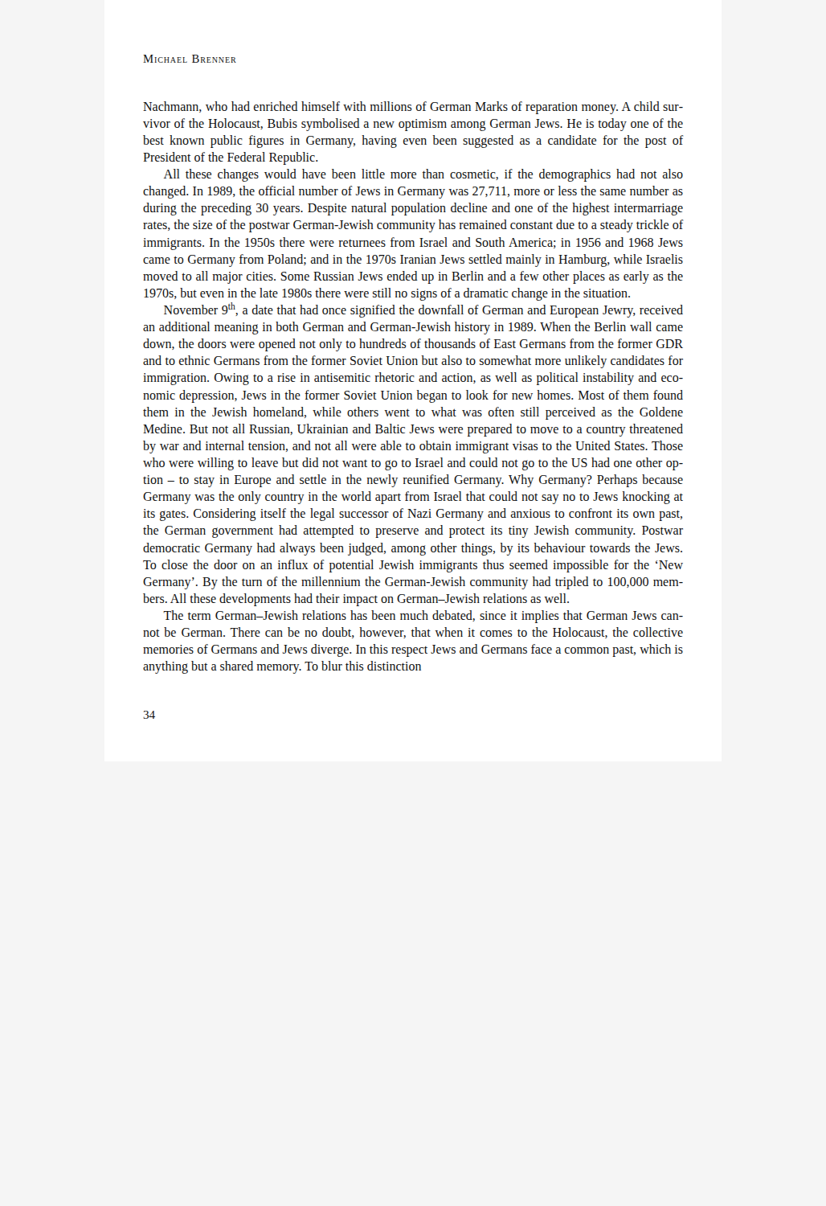Michael Brenner
Nachmann, who had enriched himself with millions of German Marks of reparation money. A child survivor of the Holocaust, Bubis symbolised a new optimism among German Jews. He is today one of the best known public figures in Germany, having even been suggested as a candidate for the post of President of the Federal Republic.
All these changes would have been little more than cosmetic, if the demographics had not also changed. In 1989, the official number of Jews in Germany was 27,711, more or less the same number as during the preceding 30 years. Despite natural population decline and one of the highest intermarriage rates, the size of the postwar German-Jewish community has remained constant due to a steady trickle of immigrants. In the 1950s there were returnees from Israel and South America; in 1956 and 1968 Jews came to Germany from Poland; and in the 1970s Iranian Jews settled mainly in Hamburg, while Israelis moved to all major cities. Some Russian Jews ended up in Berlin and a few other places as early as the 1970s, but even in the late 1980s there were still no signs of a dramatic change in the situation.
November 9th, a date that had once signified the downfall of German and European Jewry, received an additional meaning in both German and German-Jewish history in 1989. When the Berlin wall came down, the doors were opened not only to hundreds of thousands of East Germans from the former GDR and to ethnic Germans from the former Soviet Union but also to somewhat more unlikely candidates for immigration. Owing to a rise in antisemitic rhetoric and action, as well as political instability and economic depression, Jews in the former Soviet Union began to look for new homes. Most of them found them in the Jewish homeland, while others went to what was often still perceived as the Goldene Medine. But not all Russian, Ukrainian and Baltic Jews were prepared to move to a country threatened by war and internal tension, and not all were able to obtain immigrant visas to the United States. Those who were willing to leave but did not want to go to Israel and could not go to the US had one other option – to stay in Europe and settle in the newly reunified Germany. Why Germany? Perhaps because Germany was the only country in the world apart from Israel that could not say no to Jews knocking at its gates. Considering itself the legal successor of Nazi Germany and anxious to confront its own past, the German government had attempted to preserve and protect its tiny Jewish community. Postwar democratic Germany had always been judged, among other things, by its behaviour towards the Jews. To close the door on an influx of potential Jewish immigrants thus seemed impossible for the ‘New Germany’. By the turn of the millennium the German-Jewish community had tripled to 100,000 members. All these developments had their impact on German–Jewish relations as well.
The term German–Jewish relations has been much debated, since it implies that German Jews cannot be German. There can be no doubt, however, that when it comes to the Holocaust, the collective memories of Germans and Jews diverge. In this respect Jews and Germans face a common past, which is anything but a shared memory. To blur this distinction
34